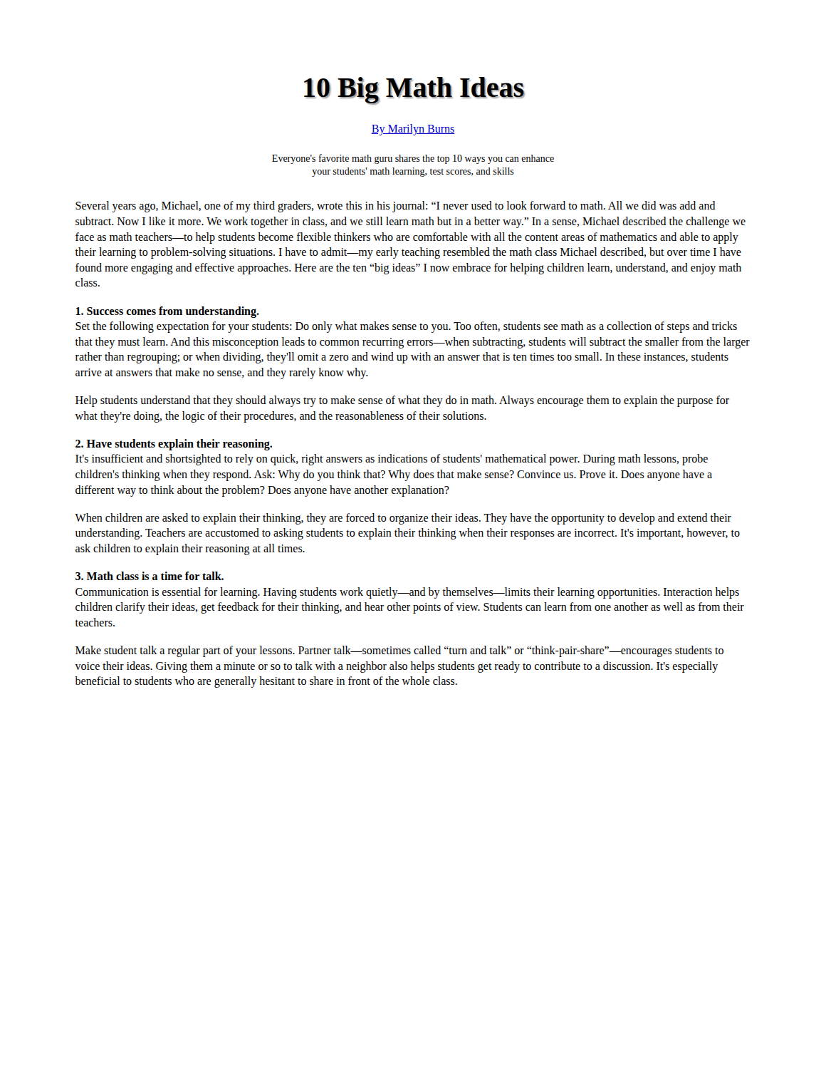10 Big Math Ideas
By Marilyn Burns
Everyone's favorite math guru shares the top 10 ways you can enhance
your students' math learning, test scores, and skills
Several years ago, Michael, one of my third graders, wrote this in his journal: “I never used to look forward to math. All we did was add and subtract. Now I like it more. We work together in class, and we still learn math but in a better way.” In a sense, Michael described the challenge we face as math teachers—to help students become flexible thinkers who are comfortable with all the content areas of mathematics and able to apply their learning to problem-solving situations. I have to admit—my early teaching resembled the math class Michael described, but over time I have found more engaging and effective approaches. Here are the ten “big ideas” I now embrace for helping children learn, understand, and enjoy math class.
1. Success comes from understanding.
Set the following expectation for your students: Do only what makes sense to you. Too often, students see math as a collection of steps and tricks that they must learn. And this misconception leads to common recurring errors—when subtracting, students will subtract the smaller from the larger rather than regrouping; or when dividing, they'll omit a zero and wind up with an answer that is ten times too small. In these instances, students arrive at answers that make no sense, and they rarely know why.
Help students understand that they should always try to make sense of what they do in math. Always encourage them to explain the purpose for what they're doing, the logic of their procedures, and the reasonableness of their solutions.
2. Have students explain their reasoning.
It's insufficient and shortsighted to rely on quick, right answers as indications of students' mathematical power. During math lessons, probe children's thinking when they respond. Ask: Why do you think that? Why does that make sense? Convince us. Prove it. Does anyone have a different way to think about the problem? Does anyone have another explanation?
When children are asked to explain their thinking, they are forced to organize their ideas. They have the opportunity to develop and extend their understanding. Teachers are accustomed to asking students to explain their thinking when their responses are incorrect. It's important, however, to ask children to explain their reasoning at all times.
3. Math class is a time for talk.
Communication is essential for learning. Having students work quietly—and by themselves—limits their learning opportunities. Interaction helps children clarify their ideas, get feedback for their thinking, and hear other points of view. Students can learn from one another as well as from their teachers.
Make student talk a regular part of your lessons. Partner talk—sometimes called “turn and talk” or “think-pair-share”—encourages students to voice their ideas. Giving them a minute or so to talk with a neighbor also helps students get ready to contribute to a discussion. It's especially beneficial to students who are generally hesitant to share in front of the whole class.